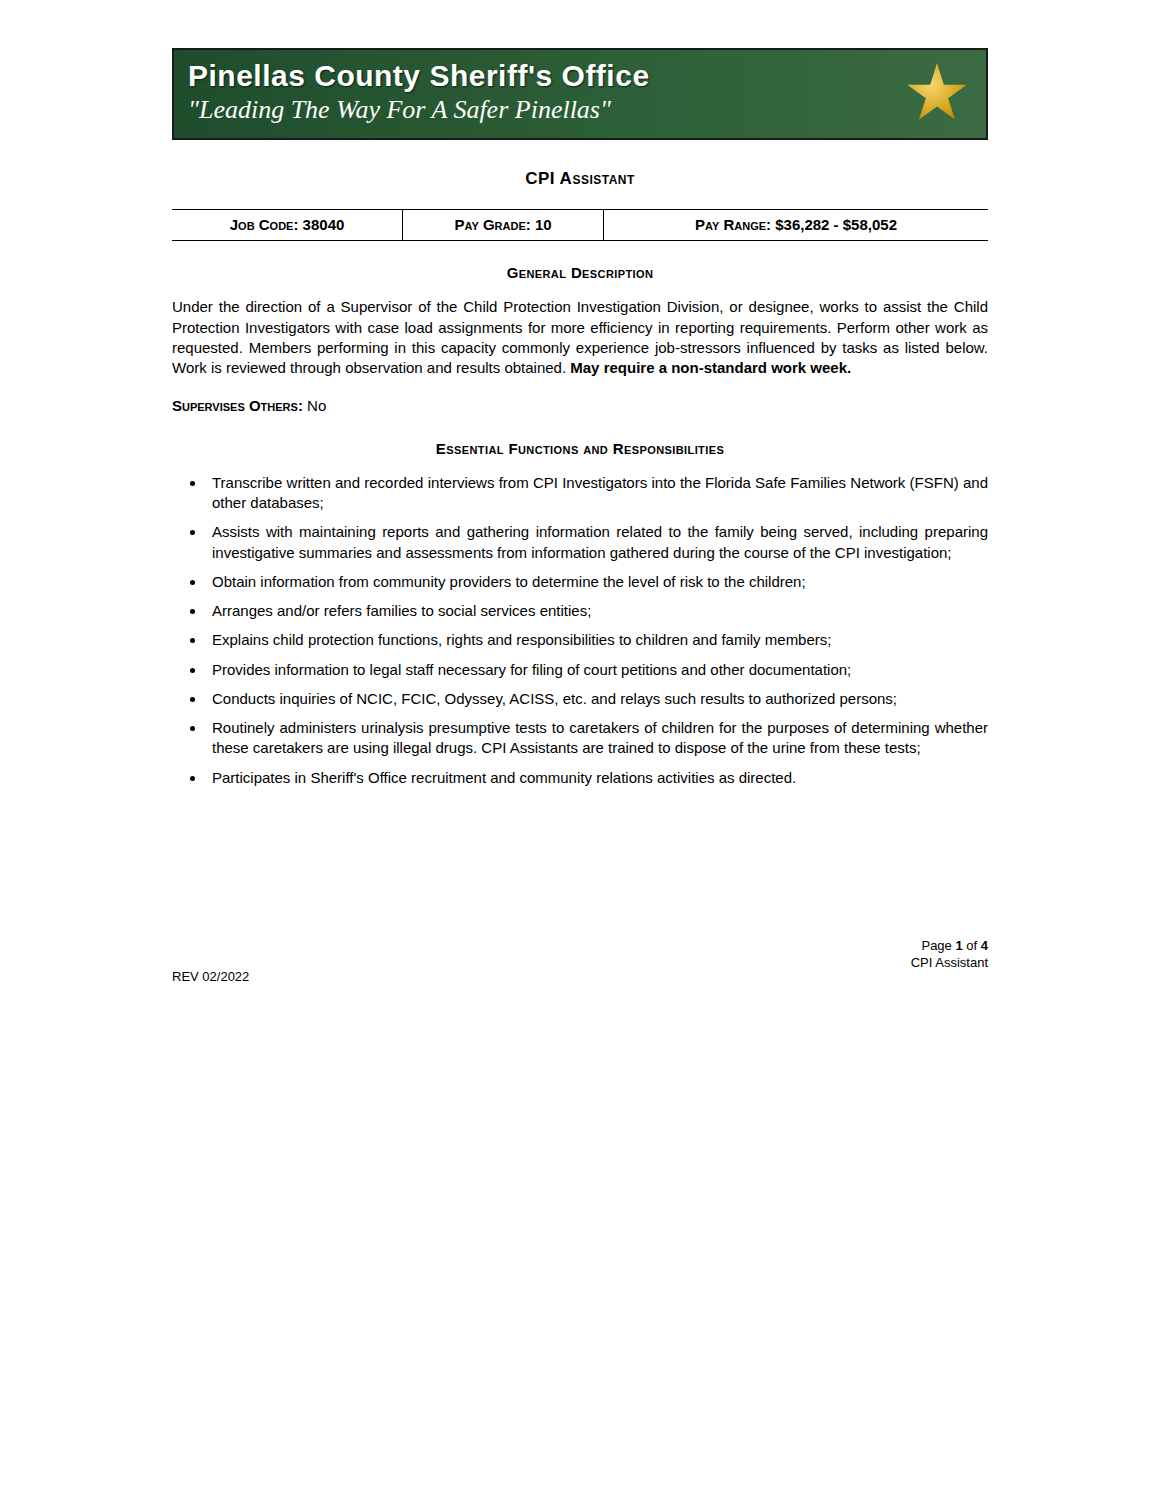Pinellas County Sheriff's Office
"Leading The Way For A Safer Pinellas"
CPI Assistant
| Job Code: 38040 | Pay Grade: 10 | Pay Range: $36,282 - $58,052 |
General Description
Under the direction of a Supervisor of the Child Protection Investigation Division, or designee, works to assist the Child Protection Investigators with case load assignments for more efficiency in reporting requirements. Perform other work as requested. Members performing in this capacity commonly experience job-stressors influenced by tasks as listed below. Work is reviewed through observation and results obtained. May require a non-standard work week.
Supervises Others: No
Essential Functions and Responsibilities
Transcribe written and recorded interviews from CPI Investigators into the Florida Safe Families Network (FSFN) and other databases;
Assists with maintaining reports and gathering information related to the family being served, including preparing investigative summaries and assessments from information gathered during the course of the CPI investigation;
Obtain information from community providers to determine the level of risk to the children;
Arranges and/or refers families to social services entities;
Explains child protection functions, rights and responsibilities to children and family members;
Provides information to legal staff necessary for filing of court petitions and other documentation;
Conducts inquiries of NCIC, FCIC, Odyssey, ACISS, etc. and relays such results to authorized persons;
Routinely administers urinalysis presumptive tests to caretakers of children for the purposes of determining whether these caretakers are using illegal drugs. CPI Assistants are trained to dispose of the urine from these tests;
Participates in Sheriff's Office recruitment and community relations activities as directed.
REV 02/2022
Page 1 of 4
CPI Assistant